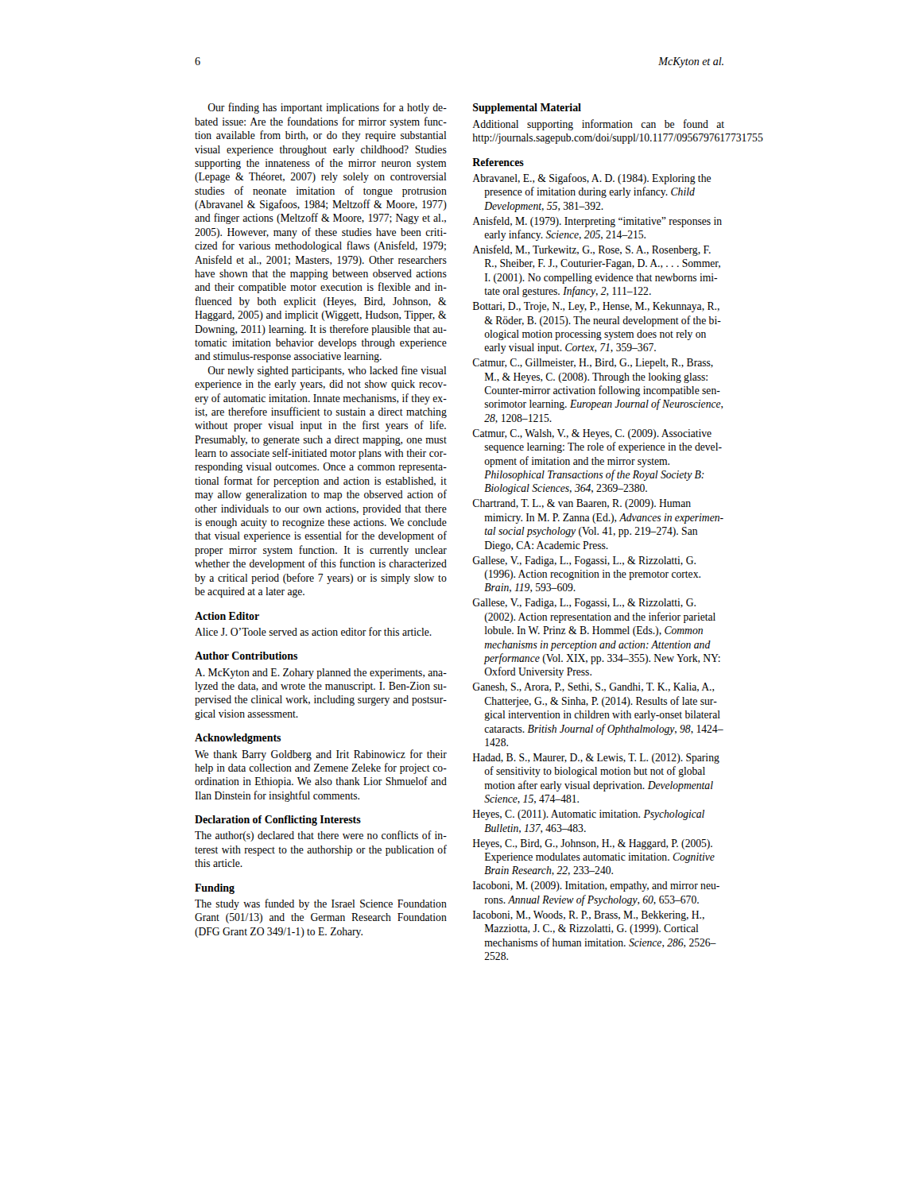6 McKyton et al.
Our finding has important implications for a hotly debated issue: Are the foundations for mirror system function available from birth, or do they require substantial visual experience throughout early childhood? Studies supporting the innateness of the mirror neuron system (Lepage & Théoret, 2007) rely solely on controversial studies of neonate imitation of tongue protrusion (Abravanel & Sigafoos, 1984; Meltzoff & Moore, 1977) and finger actions (Meltzoff & Moore, 1977; Nagy et al., 2005). However, many of these studies have been criticized for various methodological flaws (Anisfeld, 1979; Anisfeld et al., 2001; Masters, 1979). Other researchers have shown that the mapping between observed actions and their compatible motor execution is flexible and influenced by both explicit (Heyes, Bird, Johnson, & Haggard, 2005) and implicit (Wiggett, Hudson, Tipper, & Downing, 2011) learning. It is therefore plausible that automatic imitation behavior develops through experience and stimulus-response associative learning.
Our newly sighted participants, who lacked fine visual experience in the early years, did not show quick recovery of automatic imitation. Innate mechanisms, if they exist, are therefore insufficient to sustain a direct matching without proper visual input in the first years of life. Presumably, to generate such a direct mapping, one must learn to associate self-initiated motor plans with their corresponding visual outcomes. Once a common representational format for perception and action is established, it may allow generalization to map the observed action of other individuals to our own actions, provided that there is enough acuity to recognize these actions. We conclude that visual experience is essential for the development of proper mirror system function. It is currently unclear whether the development of this function is characterized by a critical period (before 7 years) or is simply slow to be acquired at a later age.
Action Editor
Alice J. O’Toole served as action editor for this article.
Author Contributions
A. McKyton and E. Zohary planned the experiments, analyzed the data, and wrote the manuscript. I. Ben-Zion supervised the clinical work, including surgery and postsurgical vision assessment.
Acknowledgments
We thank Barry Goldberg and Irit Rabinowicz for their help in data collection and Zemene Zeleke for project coordination in Ethiopia. We also thank Lior Shmuelof and Ilan Dinstein for insightful comments.
Declaration of Conflicting Interests
The author(s) declared that there were no conflicts of interest with respect to the authorship or the publication of this article.
Funding
The study was funded by the Israel Science Foundation Grant (501/13) and the German Research Foundation (DFG Grant ZO 349/1-1) to E. Zohary.
Supplemental Material
Additional supporting information can be found at http://journals.sagepub.com/doi/suppl/10.1177/0956797617731755
References
Abravanel, E., & Sigafoos, A. D. (1984). Exploring the presence of imitation during early infancy. Child Development, 55, 381–392.
Anisfeld, M. (1979). Interpreting “imitative” responses in early infancy. Science, 205, 214–215.
Anisfeld, M., Turkewitz, G., Rose, S. A., Rosenberg, F. R., Sheiber, F. J., Couturier-Fagan, D. A., . . . Sommer, I. (2001). No compelling evidence that newborns imitate oral gestures. Infancy, 2, 111–122.
Bottari, D., Troje, N., Ley, P., Hense, M., Kekunnaya, R., & Röder, B. (2015). The neural development of the biological motion processing system does not rely on early visual input. Cortex, 71, 359–367.
Catmur, C., Gillmeister, H., Bird, G., Liepelt, R., Brass, M., & Heyes, C. (2008). Through the looking glass: Counter-mirror activation following incompatible sensorimotor learning. European Journal of Neuroscience, 28, 1208–1215.
Catmur, C., Walsh, V., & Heyes, C. (2009). Associative sequence learning: The role of experience in the development of imitation and the mirror system. Philosophical Transactions of the Royal Society B: Biological Sciences, 364, 2369–2380.
Chartrand, T. L., & van Baaren, R. (2009). Human mimicry. In M. P. Zanna (Ed.), Advances in experimental social psychology (Vol. 41, pp. 219–274). San Diego, CA: Academic Press.
Gallese, V., Fadiga, L., Fogassi, L., & Rizzolatti, G. (1996). Action recognition in the premotor cortex. Brain, 119, 593–609.
Gallese, V., Fadiga, L., Fogassi, L., & Rizzolatti, G. (2002). Action representation and the inferior parietal lobule. In W. Prinz & B. Hommel (Eds.), Common mechanisms in perception and action: Attention and performance (Vol. XIX, pp. 334–355). New York, NY: Oxford University Press.
Ganesh, S., Arora, P., Sethi, S., Gandhi, T. K., Kalia, A., Chatterjee, G., & Sinha, P. (2014). Results of late surgical intervention in children with early-onset bilateral cataracts. British Journal of Ophthalmology, 98, 1424–1428.
Hadad, B. S., Maurer, D., & Lewis, T. L. (2012). Sparing of sensitivity to biological motion but not of global motion after early visual deprivation. Developmental Science, 15, 474–481.
Heyes, C. (2011). Automatic imitation. Psychological Bulletin, 137, 463–483.
Heyes, C., Bird, G., Johnson, H., & Haggard, P. (2005). Experience modulates automatic imitation. Cognitive Brain Research, 22, 233–240.
Iacoboni, M. (2009). Imitation, empathy, and mirror neurons. Annual Review of Psychology, 60, 653–670.
Iacoboni, M., Woods, R. P., Brass, M., Bekkering, H., Mazziotta, J. C., & Rizzolatti, G. (1999). Cortical mechanisms of human imitation. Science, 286, 2526–2528.